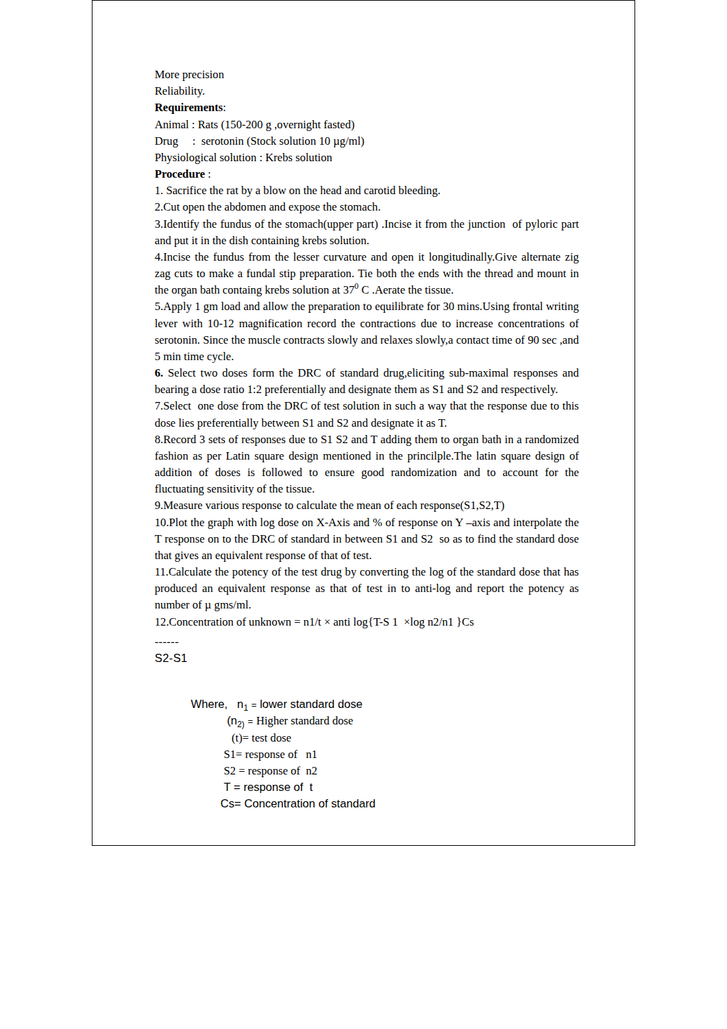More precision
Reliability.
Requirements:
Animal : Rats (150-200 g ,overnight fasted)
Drug : serotonin (Stock solution 10 µg/ml)
Physiological solution : Krebs solution
Procedure :
1. Sacrifice the rat by a blow on the head and carotid bleeding.
2.Cut open the abdomen and expose the stomach.
3.Identify the fundus of the stomach(upper part) .Incise it from the junction of pyloric part and put it in the dish containing krebs solution.
4.Incise the fundus from the lesser curvature and open it longitudinally.Give alternate zig zag cuts to make a fundal stip preparation. Tie both the ends with the thread and mount in the organ bath containg krebs solution at 370 C .Aerate the tissue.
5.Apply 1 gm load and allow the preparation to equilibrate for 30 mins.Using frontal writing lever with 10-12 magnification record the contractions due to increase concentrations of serotonin. Since the muscle contracts slowly and relaxes slowly,a contact time of 90 sec ,and 5 min time cycle.
6. Select two doses form the DRC of standard drug,eliciting sub-maximal responses and bearing a dose ratio 1:2 preferentially and designate them as S1 and S2 and respectively.
7.Select one dose from the DRC of test solution in such a way that the response due to this dose lies preferentially between S1 and S2 and designate it as T.
8.Record 3 sets of responses due to S1 S2 and T adding them to organ bath in a randomized fashion as per Latin square design mentioned in the princilple.The latin square design of addition of doses is followed to ensure good randomization and to account for the fluctuating sensitivity of the tissue.
9.Measure various response to calculate the mean of each response(S1,S2,T)
10.Plot the graph with log dose on X-Axis and % of response on Y –axis and interpolate the T response on to the DRC of standard in between S1 and S2 so as to find the standard dose that gives an equivalent response of that of test.
11.Calculate the potency of the test drug by converting the log of the standard dose that has produced an equivalent response as that of test in to anti-log and report the potency as number of µ gms/ml.
12.Concentration of unknown = n1/t × anti log{T-S 1 ×log n2/n1 }Cs
------
S2-S1
Where, n1 = lower standard dose
(n2) = Higher standard dose
(t)= test dose
S1= response of n1
S2 = response of n2
T = response of t
Cs= Concentration of standard